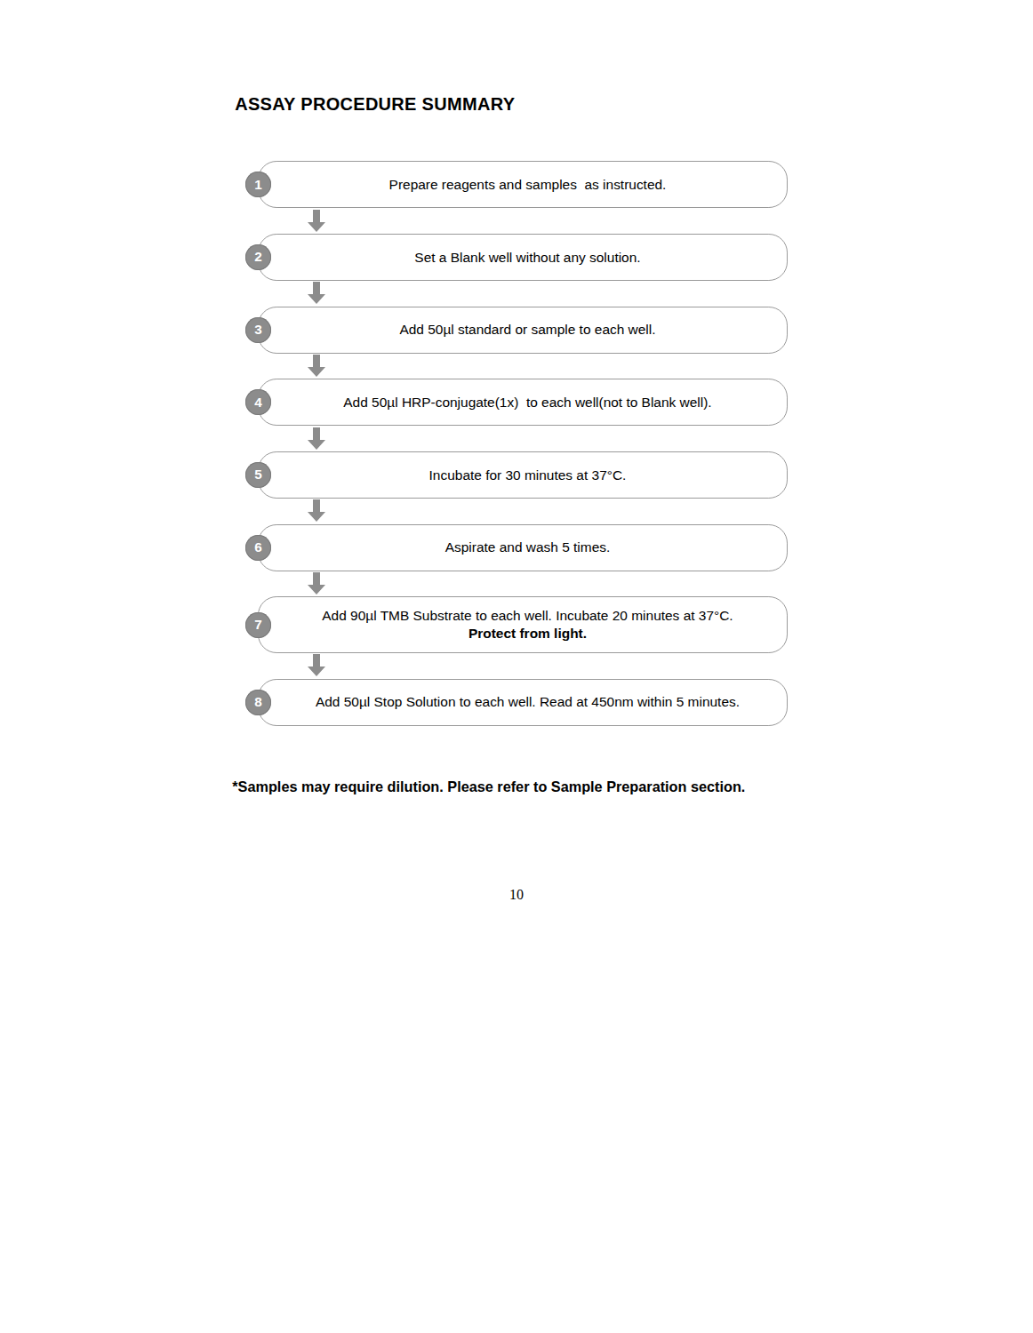ASSAY PROCEDURE SUMMARY
1
Prepare reagents and samples as instructed.
2
Set a Blank well without any solution.
3
Add 50µl standard or sample to each well.
4
Add 50µl HRP-conjugate(1x) to each well(not to Blank well).
5
Incubate for 30 minutes at 37°C.
6
Aspirate and wash 5 times.
7
Add 90µl TMB Substrate to each well. Incubate 20 minutes at 37°C.
Protect from light.
8
Add 50µl Stop Solution to each well. Read at 450nm within 5 minutes.
*Samples may require dilution. Please refer to Sample Preparation section.
10